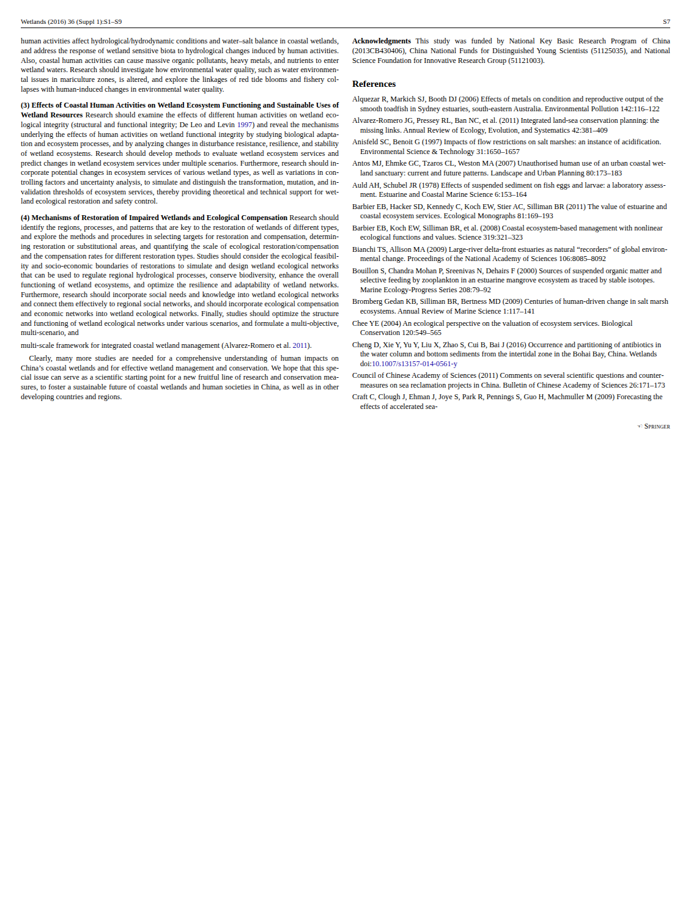Wetlands (2016) 36 (Suppl 1):S1–S9
S7
human activities affect hydrological/hydrodynamic conditions and water–salt balance in coastal wetlands, and address the response of wetland sensitive biota to hydrological changes induced by human activities. Also, coastal human activities can cause massive organic pollutants, heavy metals, and nutrients to enter wetland waters. Research should investigate how environmental water quality, such as water environmental issues in mariculture zones, is altered, and explore the linkages of red tide blooms and fishery collapses with human-induced changes in environmental water quality.
(3) Effects of Coastal Human Activities on Wetland Ecosystem Functioning and Sustainable Uses of Wetland Resources Research should examine the effects of different human activities on wetland ecological integrity (structural and functional integrity; De Leo and Levin 1997) and reveal the mechanisms underlying the effects of human activities on wetland functional integrity by studying biological adaptation and ecosystem processes, and by analyzing changes in disturbance resistance, resilience, and stability of wetland ecosystems. Research should develop methods to evaluate wetland ecosystem services and predict changes in wetland ecosystem services under multiple scenarios. Furthermore, research should incorporate potential changes in ecosystem services of various wetland types, as well as variations in controlling factors and uncertainty analysis, to simulate and distinguish the transformation, mutation, and invalidation thresholds of ecosystem services, thereby providing theoretical and technical support for wetland ecological restoration and safety control.
(4) Mechanisms of Restoration of Impaired Wetlands and Ecological Compensation Research should identify the regions, processes, and patterns that are key to the restoration of wetlands of different types, and explore the methods and procedures in selecting targets for restoration and compensation, determining restoration or substitutional areas, and quantifying the scale of ecological restoration/compensation and the compensation rates for different restoration types. Studies should consider the ecological feasibility and socio-economic boundaries of restorations to simulate and design wetland ecological networks that can be used to regulate regional hydrological processes, conserve biodiversity, enhance the overall functioning of wetland ecosystems, and optimize the resilience and adaptability of wetland networks. Furthermore, research should incorporate social needs and knowledge into wetland ecological networks and connect them effectively to regional social networks, and should incorporate ecological compensation and economic networks into wetland ecological networks. Finally, studies should optimize the structure and functioning of wetland ecological networks under various scenarios, and formulate a multi-objective, multi-scenario, and
multi-scale framework for integrated coastal wetland management (Alvarez-Romero et al. 2011).
Clearly, many more studies are needed for a comprehensive understanding of human impacts on China’s coastal wetlands and for effective wetland management and conservation. We hope that this special issue can serve as a scientific starting point for a new fruitful line of research and conservation measures, to foster a sustainable future of coastal wetlands and human societies in China, as well as in other developing countries and regions.
Acknowledgments This study was funded by National Key Basic Research Program of China (2013CB430406), China National Funds for Distinguished Young Scientists (51125035), and National Science Foundation for Innovative Research Group (51121003).
References
Alquezar R, Markich SJ, Booth DJ (2006) Effects of metals on condition and reproductive output of the smooth toadfish in Sydney estuaries, south-eastern Australia. Environmental Pollution 142:116–122
Alvarez-Romero JG, Pressey RL, Ban NC, et al. (2011) Integrated land-sea conservation planning: the missing links. Annual Review of Ecology, Evolution, and Systematics 42:381–409
Anisfeld SC, Benoit G (1997) Impacts of flow restrictions on salt marshes: an instance of acidification. Environmental Science & Technology 31:1650–1657
Antos MJ, Ehmke GC, Tzaros CL, Weston MA (2007) Unauthorised human use of an urban coastal wetland sanctuary: current and future patterns. Landscape and Urban Planning 80:173–183
Auld AH, Schubel JR (1978) Effects of suspended sediment on fish eggs and larvae: a laboratory assessment. Estuarine and Coastal Marine Science 6:153–164
Barbier EB, Hacker SD, Kennedy C, Koch EW, Stier AC, Silliman BR (2011) The value of estuarine and coastal ecosystem services. Ecological Monographs 81:169–193
Barbier EB, Koch EW, Silliman BR, et al. (2008) Coastal ecosystem-based management with nonlinear ecological functions and values. Science 319:321–323
Bianchi TS, Allison MA (2009) Large-river delta-front estuaries as natural “recorders” of global environmental change. Proceedings of the National Academy of Sciences 106:8085–8092
Bouillon S, Chandra Mohan P, Sreenivas N, Dehairs F (2000) Sources of suspended organic matter and selective feeding by zooplankton in an estuarine mangrove ecosystem as traced by stable isotopes. Marine Ecology-Progress Series 208:79–92
Bromberg Gedan KB, Silliman BR, Bertness MD (2009) Centuries of human-driven change in salt marsh ecosystems. Annual Review of Marine Science 1:117–141
Chee YE (2004) An ecological perspective on the valuation of ecosystem services. Biological Conservation 120:549–565
Cheng D, Xie Y, Yu Y, Liu X, Zhao S, Cui B, Bai J (2016) Occurrence and partitioning of antibiotics in the water column and bottom sediments from the intertidal zone in the Bohai Bay, China. Wetlands doi:10.1007/s13157-014-0561-y
Council of Chinese Academy of Sciences (2011) Comments on several scientific questions and countermeasures on sea reclamation projects in China. Bulletin of Chinese Academy of Sciences 26:171–173
Craft C, Clough J, Ehman J, Joye S, Park R, Pennings S, Guo H, Machmuller M (2009) Forecasting the effects of accelerated sea-
☞Springer